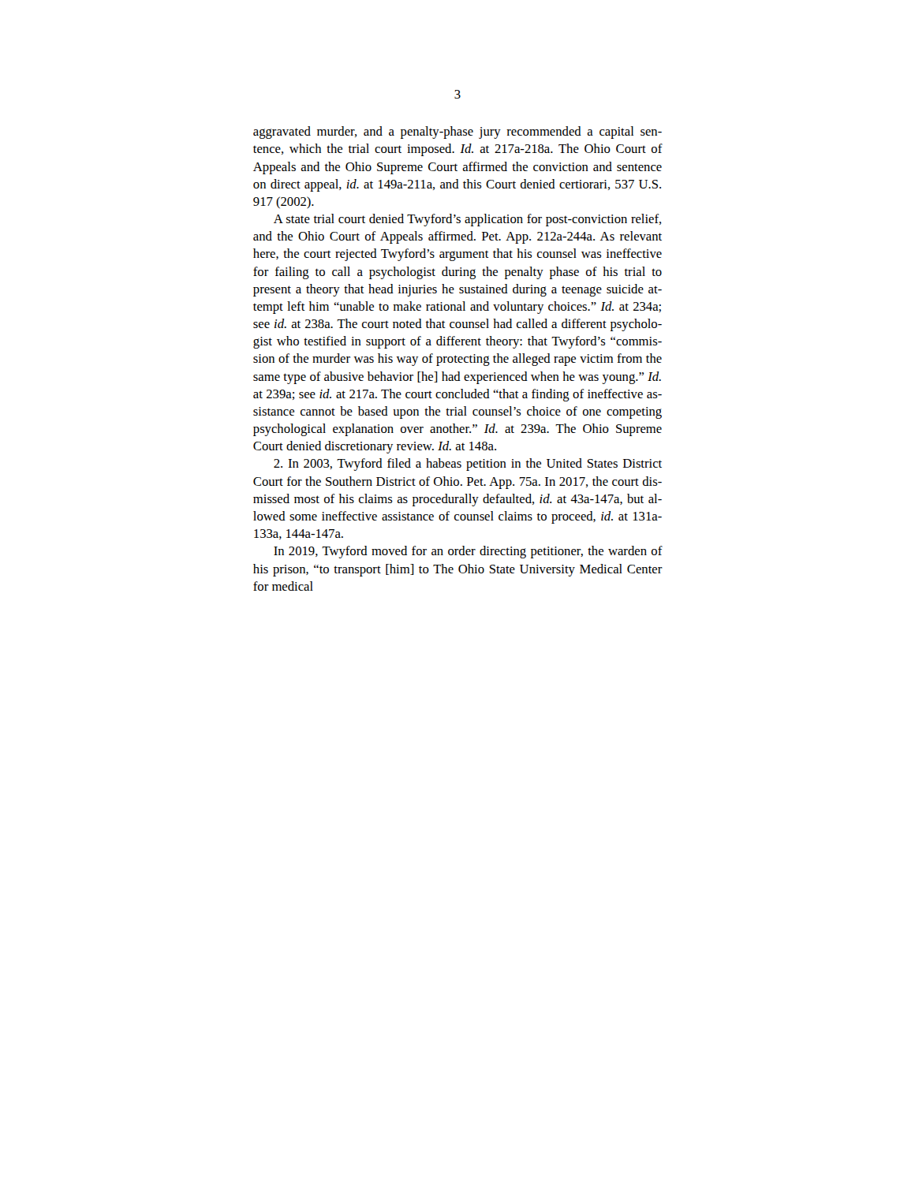3
aggravated murder, and a penalty-phase jury recommended a capital sentence, which the trial court imposed. Id. at 217a-218a. The Ohio Court of Appeals and the Ohio Supreme Court affirmed the conviction and sentence on direct appeal, id. at 149a-211a, and this Court denied certiorari, 537 U.S. 917 (2002).
A state trial court denied Twyford’s application for post-conviction relief, and the Ohio Court of Appeals affirmed. Pet. App. 212a-244a. As relevant here, the court rejected Twyford’s argument that his counsel was ineffective for failing to call a psychologist during the penalty phase of his trial to present a theory that head injuries he sustained during a teenage suicide attempt left him “unable to make rational and voluntary choices.” Id. at 234a; see id. at 238a. The court noted that counsel had called a different psychologist who testified in support of a different theory: that Twyford’s “commission of the murder was his way of protecting the alleged rape victim from the same type of abusive behavior [he] had experienced when he was young.” Id. at 239a; see id. at 217a. The court concluded “that a finding of ineffective assistance cannot be based upon the trial counsel’s choice of one competing psychological explanation over another.” Id. at 239a. The Ohio Supreme Court denied discretionary review. Id. at 148a.
2. In 2003, Twyford filed a habeas petition in the United States District Court for the Southern District of Ohio. Pet. App. 75a. In 2017, the court dismissed most of his claims as procedurally defaulted, id. at 43a-147a, but allowed some ineffective assistance of counsel claims to proceed, id. at 131a-133a, 144a-147a.
In 2019, Twyford moved for an order directing petitioner, the warden of his prison, “to transport [him] to The Ohio State University Medical Center for medical